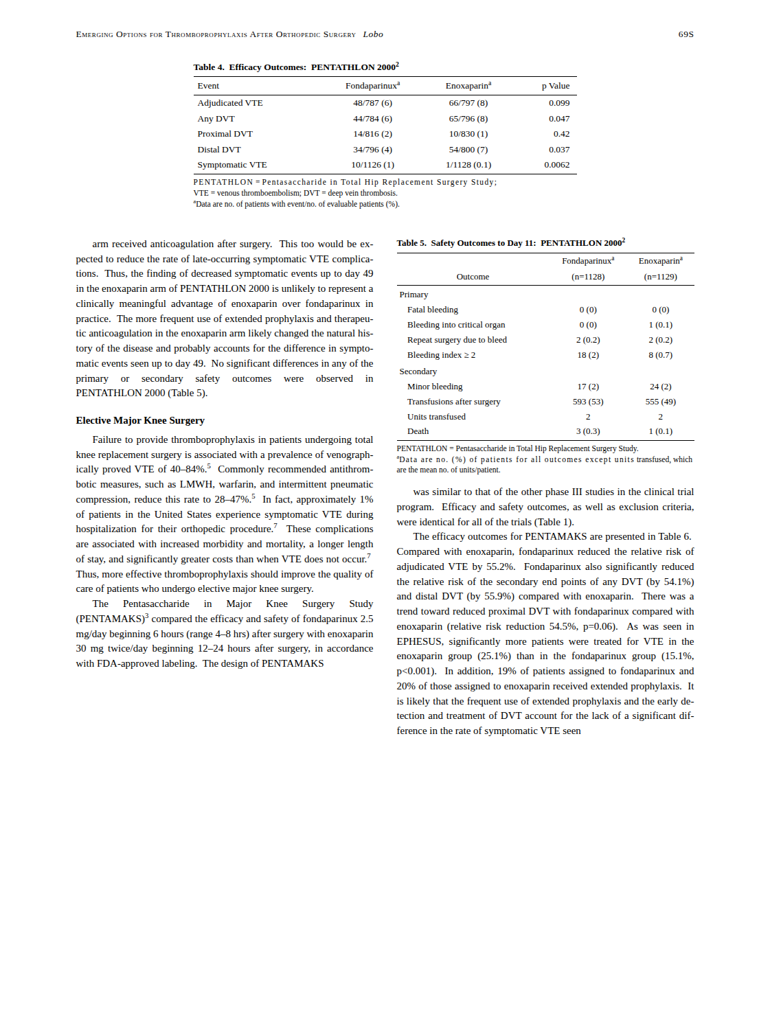Emerging Options for Thromboprophylaxis After Orthopedic Surgery Lobo
69S
Table 4. Efficacy Outcomes: PENTATHLON 2000 2
| Event | Fondaparinux a | Enoxaparin a | p Value |
| --- | --- | --- | --- |
| Adjudicated VTE | 48/787 (6) | 66/797 (8) | 0.099 |
| Any DVT | 44/784 (6) | 65/796 (8) | 0.047 |
| Proximal DVT | 14/816 (2) | 10/830 (1) | 0.42 |
| Distal DVT | 34/796 (4) | 54/800 (7) | 0.037 |
| Symptomatic VTE | 10/1126 (1) | 1/1128 (0.1) | 0.0062 |
PENTATHLON = Pentasaccharide in Total Hip Replacement Surgery Study;
VTE = venous thromboembolism; DVT = deep vein thrombosis.
aData are no. of patients with event/no. of evaluable patients (%).
arm received anticoagulation after surgery. This too would be expected to reduce the rate of late-occurring symptomatic VTE complications. Thus, the finding of decreased symptomatic events up to day 49 in the enoxaparin arm of PENTATHLON 2000 is unlikely to represent a clinically meaningful advantage of enoxaparin over fondaparinux in practice. The more frequent use of extended prophylaxis and therapeutic anticoagulation in the enoxaparin arm likely changed the natural history of the disease and probably accounts for the difference in symptomatic events seen up to day 49. No significant differences in any of the primary or secondary safety outcomes were observed in PENTATHLON 2000 (Table 5).
Elective Major Knee Surgery
Failure to provide thromboprophylaxis in patients undergoing total knee replacement surgery is associated with a prevalence of venographically proved VTE of 40–84%.5 Commonly recommended antithrombotic measures, such as LMWH, warfarin, and intermittent pneumatic compression, reduce this rate to 28–47%.5 In fact, approximately 1% of patients in the United States experience symptomatic VTE during hospitalization for their orthopedic procedure.7 These complications are associated with increased morbidity and mortality, a longer length of stay, and significantly greater costs than when VTE does not occur.7 Thus, more effective thromboprophylaxis should improve the quality of care of patients who undergo elective major knee surgery.
The Pentasaccharide in Major Knee Surgery Study (PENTAMAKS)3 compared the efficacy and safety of fondaparinux 2.5 mg/day beginning 6 hours (range 4–8 hrs) after surgery with enoxaparin 30 mg twice/day beginning 12–24 hours after surgery, in accordance with FDA-approved labeling. The design of PENTAMAKS
Table 5. Safety Outcomes to Day 11: PENTATHLON 2000 2
| | Fondaparinux a | Enoxaparin a |
| --- | --- | --- |
| Outcome | (n=1128) | (n=1129) |
| Primary | | |
| Fatal bleeding | 0 (0) | 0 (0) |
| Bleeding into critical organ | 0 (0) | 1 (0.1) |
| Repeat surgery due to bleed | 2 (0.2) | 2 (0.2) |
| Bleeding index ≥ 2 | 18 (2) | 8 (0.7) |
| Secondary | | |
| Minor bleeding | 17 (2) | 24 (2) |
| Transfusions after surgery | 593 (53) | 555 (49) |
| Units transfused | 2 | 2 |
| Death | 3 (0.3) | 1 (0.1) |
PENTATHLON = Pentasaccharide in Total Hip Replacement Surgery Study.
aData are no. (%) of patients for all outcomes except units transfused, which are the mean no. of units/patient.
was similar to that of the other phase III studies in the clinical trial program. Efficacy and safety outcomes, as well as exclusion criteria, were identical for all of the trials (Table 1).
The efficacy outcomes for PENTAMAKS are presented in Table 6. Compared with enoxaparin, fondaparinux reduced the relative risk of adjudicated VTE by 55.2%. Fondaparinux also significantly reduced the relative risk of the secondary end points of any DVT (by 54.1%) and distal DVT (by 55.9%) compared with enoxaparin. There was a trend toward reduced proximal DVT with fondaparinux compared with enoxaparin (relative risk reduction 54.5%, p=0.06). As was seen in EPHESUS, significantly more patients were treated for VTE in the enoxaparin group (25.1%) than in the fondaparinux group (15.1%, p<0.001). In addition, 19% of patients assigned to fondaparinux and 20% of those assigned to enoxaparin received extended prophylaxis. It is likely that the frequent use of extended prophylaxis and the early detection and treatment of DVT account for the lack of a significant difference in the rate of symptomatic VTE seen